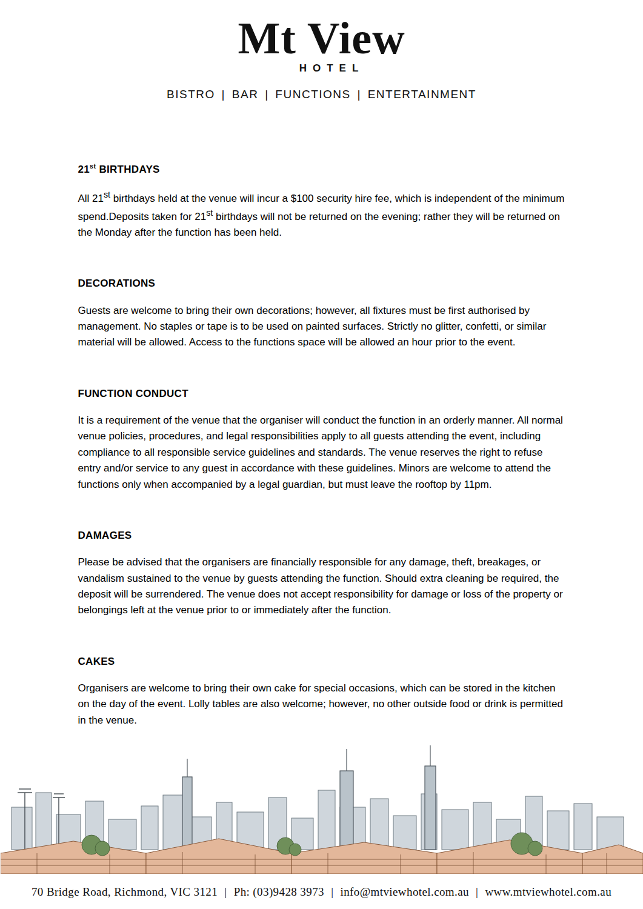Mt View
HOTEL
BISTRO | BAR | FUNCTIONS | ENTERTAINMENT
21st BIRTHDAYS
All 21st birthdays held at the venue will incur a $100 security hire fee, which is independent of the minimum spend.Deposits taken for 21st birthdays will not be returned on the evening; rather they will be returned on the Monday after the function has been held.
DECORATIONS
Guests are welcome to bring their own decorations; however, all fixtures must be first authorised by management. No staples or tape is to be used on painted surfaces. Strictly no glitter, confetti, or similar material will be allowed. Access to the functions space will be allowed an hour prior to the event.
FUNCTION CONDUCT
It is a requirement of the venue that the organiser will conduct the function in an orderly manner. All normal venue policies, procedures, and legal responsibilities apply to all guests attending the event, including compliance to all responsible service guidelines and standards. The venue reserves the right to refuse entry and/or service to any guest in accordance with these guidelines. Minors are welcome to attend the functions only when accompanied by a legal guardian, but must leave the rooftop by 11pm.
DAMAGES
Please be advised that the organisers are financially responsible for any damage, theft, breakages, or vandalism sustained to the venue by guests attending the function. Should extra cleaning be required, the deposit will be surrendered. The venue does not accept responsibility for damage or loss of the property or belongings left at the venue prior to or immediately after the function.
CAKES
Organisers are welcome to bring their own cake for special occasions, which can be stored in the kitchen on the day of the event. Lolly tables are also welcome; however, no other outside food or drink is permitted in the venue.
70 Bridge Road, Richmond, VIC 3121 | Ph: (03)9428 3973 | info@mtviewhotel.com.au | www.mtviewhotel.com.au